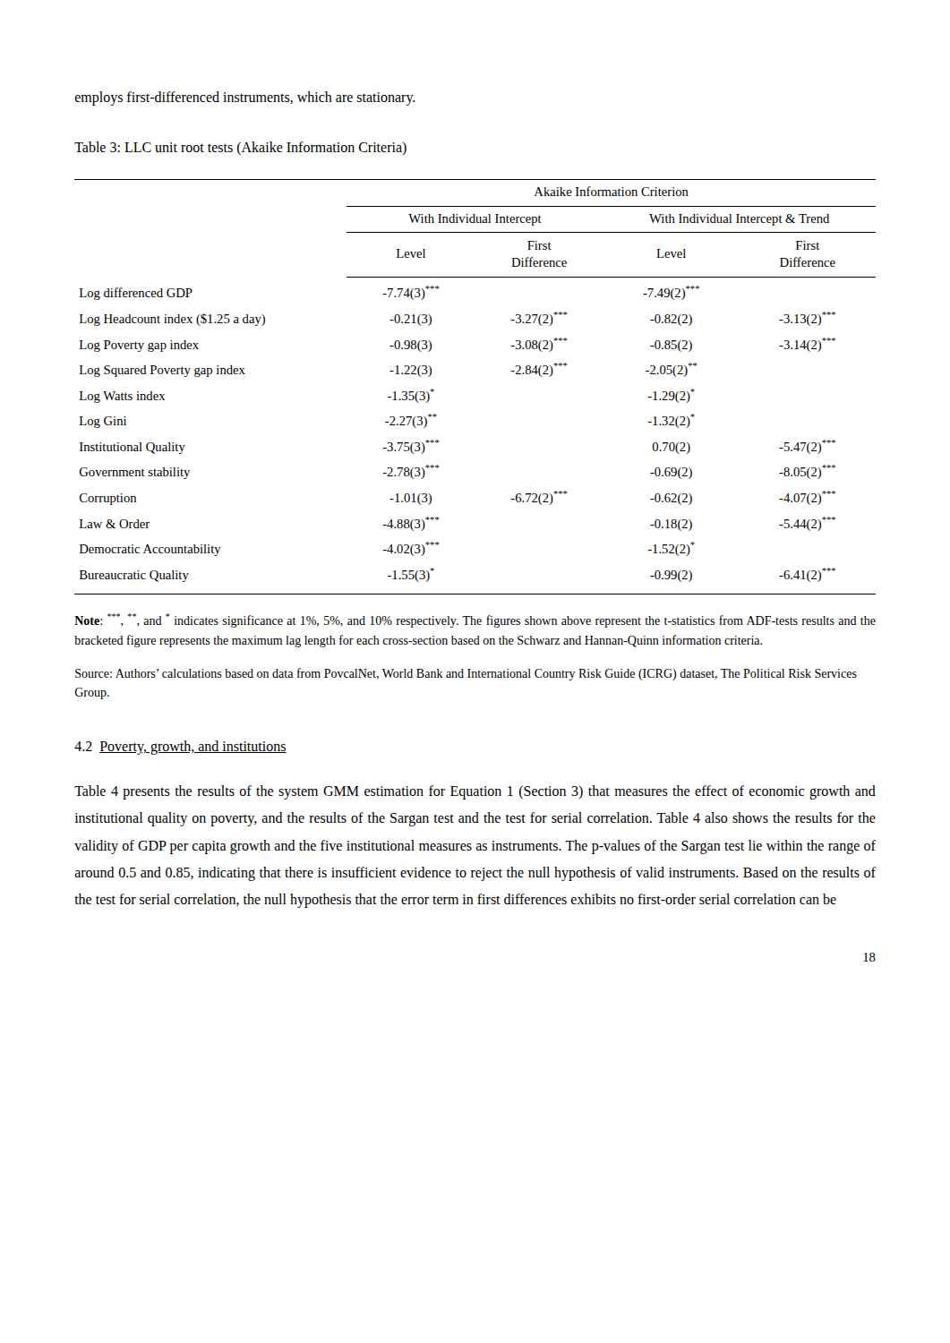employs first-differenced instruments, which are stationary.
Table 3: LLC unit root tests (Akaike Information Criteria)
| | Akaike Information Criterion |
| --- | --- |
| With Individual Intercept | With Individual Intercept & Trend |
| Level | First Difference | Level | First Difference |
| Log differenced GDP | -7.74(3) *** | | -7.49(2) *** | |
| Log Headcount index ($1.25 a day) | -0.21(3) | -3.27(2) *** | -0.82(2) | -3.13(2) *** |
| Log Poverty gap index | -0.98(3) | -3.08(2) *** | -0.85(2) | -3.14(2) *** |
| Log Squared Poverty gap index | -1.22(3) | -2.84(2) *** | -2.05(2) ** | |
| Log Watts index | -1.35(3) * | | -1.29(2) * | |
| Log Gini | -2.27(3) ** | | -1.32(2) * | |
| Institutional Quality | -3.75(3) *** | | 0.70(2) | -5.47(2) *** |
| Government stability | -2.78(3) *** | | -0.69(2) | -8.05(2) *** |
| Corruption | -1.01(3) | -6.72(2) *** | -0.62(2) | -4.07(2) *** |
| Law & Order | -4.88(3) *** | | -0.18(2) | -5.44(2) *** |
| Democratic Accountability | -4.02(3) *** | | -1.52(2) * | |
| Bureaucratic Quality | -1.55(3) * | | -0.99(2) | -6.41(2) *** |
Note: ***, **, and * indicates significance at 1%, 5%, and 10% respectively. The figures shown above represent the t-statistics from ADF-tests results and the bracketed figure represents the maximum lag length for each cross-section based on the Schwarz and Hannan-Quinn information criteria.
Source: Authors’ calculations based on data from PovcalNet, World Bank and International Country Risk Guide (ICRG) dataset, The Political Risk Services Group.
4.2 Poverty, growth, and institutions
Table 4 presents the results of the system GMM estimation for Equation 1 (Section 3) that measures the effect of economic growth and institutional quality on poverty, and the results of the Sargan test and the test for serial correlation. Table 4 also shows the results for the validity of GDP per capita growth and the five institutional measures as instruments. The p-values of the Sargan test lie within the range of around 0.5 and 0.85, indicating that there is insufficient evidence to reject the null hypothesis of valid instruments. Based on the results of the test for serial correlation, the null hypothesis that the error term in first differences exhibits no first-order serial correlation can be
18